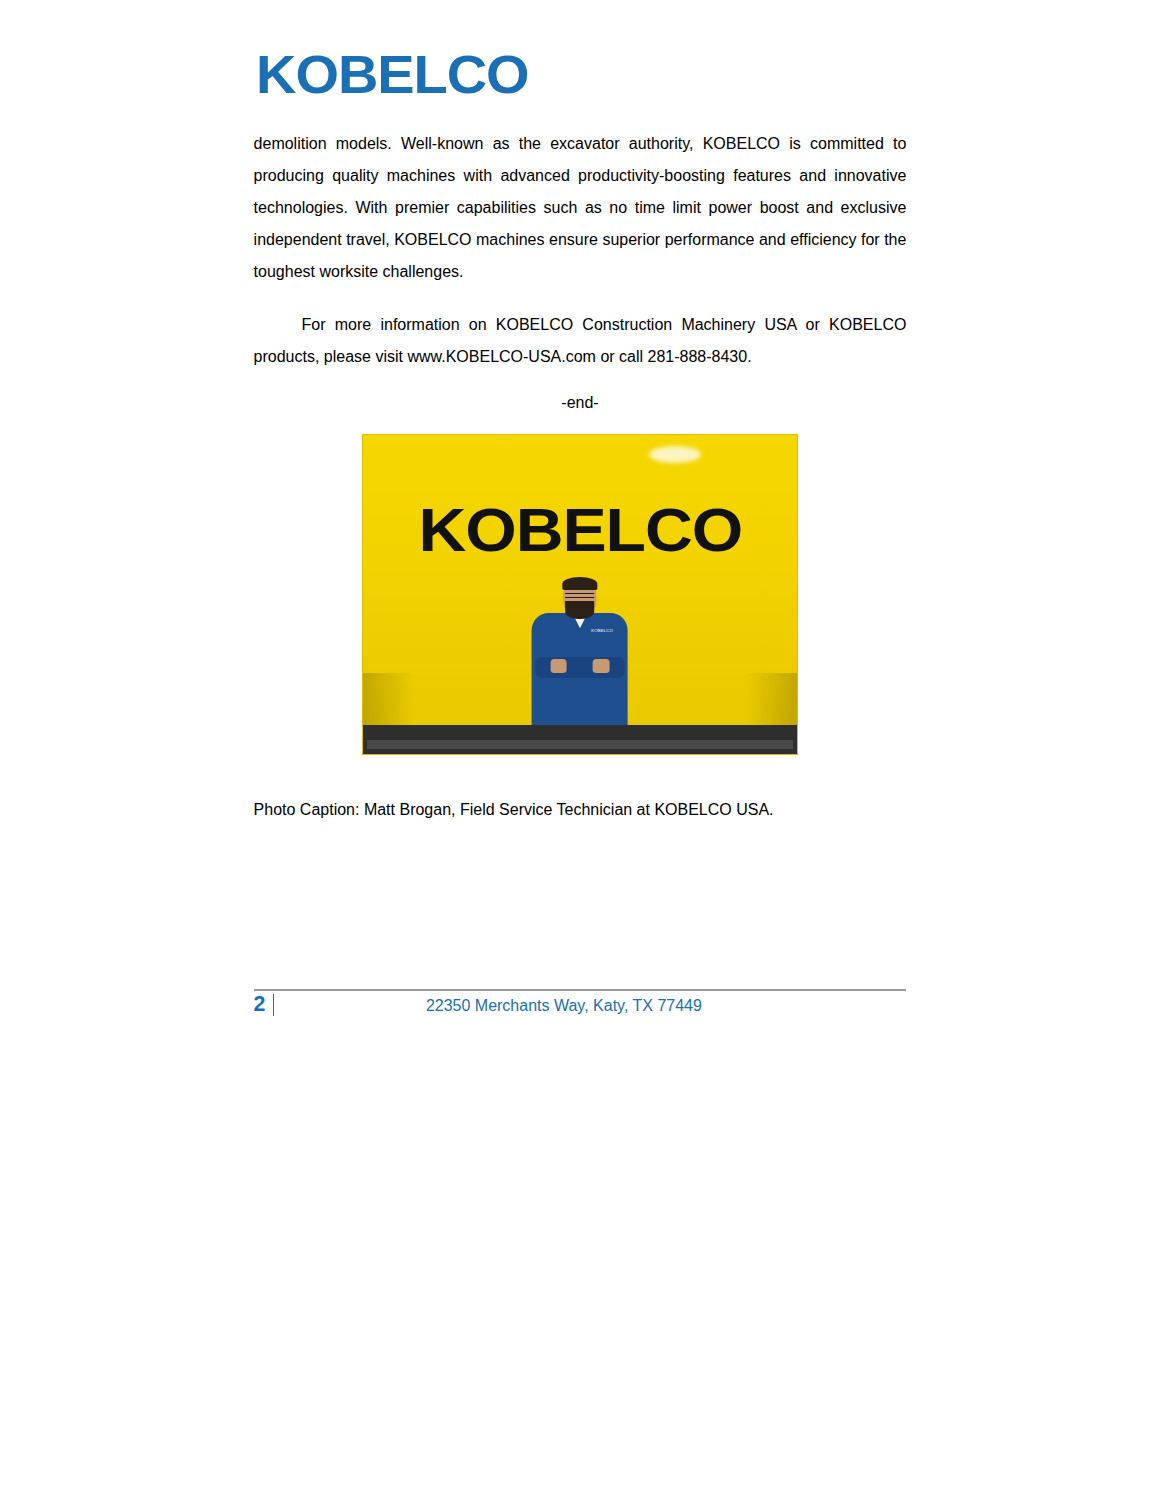KOBELCO
demolition models. Well-known as the excavator authority, KOBELCO is committed to producing quality machines with advanced productivity-boosting features and innovative technologies. With premier capabilities such as no time limit power boost and exclusive independent travel, KOBELCO machines ensure superior performance and efficiency for the toughest worksite challenges.
For more information on KOBELCO Construction Machinery USA or KOBELCO products, please visit www.KOBELCO-USA.com or call 281-888-8430.
-end-
KOBELCO
KOBELCO
Photo Caption: Matt Brogan, Field Service Technician at KOBELCO USA.
2
22350 Merchants Way, Katy, TX 77449